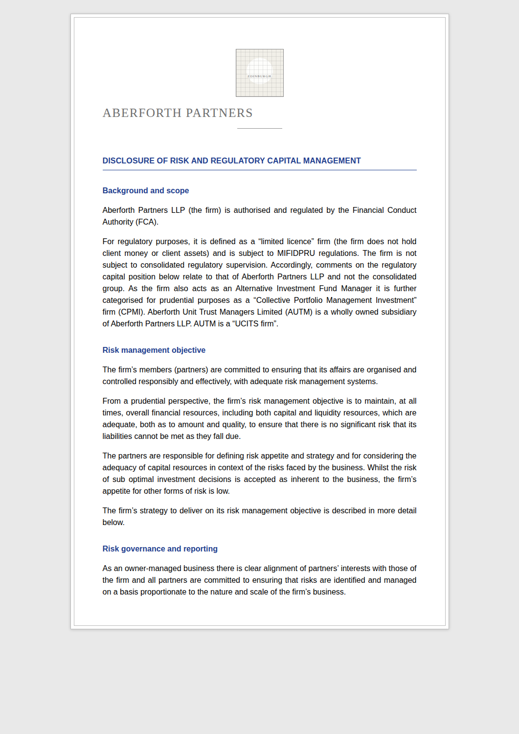ABERFORTH PARTNERS
DISCLOSURE OF RISK AND REGULATORY CAPITAL MANAGEMENT
Background and scope
Aberforth Partners LLP (the firm) is authorised and regulated by the Financial Conduct Authority (FCA).
For regulatory purposes, it is defined as a “limited licence” firm (the firm does not hold client money or client assets) and is subject to MIFIDPRU regulations. The firm is not subject to consolidated regulatory supervision. Accordingly, comments on the regulatory capital position below relate to that of Aberforth Partners LLP and not the consolidated group. As the firm also acts as an Alternative Investment Fund Manager it is further categorised for prudential purposes as a “Collective Portfolio Management Investment” firm (CPMI). Aberforth Unit Trust Managers Limited (AUTM) is a wholly owned subsidiary of Aberforth Partners LLP. AUTM is a “UCITS firm”.
Risk management objective
The firm’s members (partners) are committed to ensuring that its affairs are organised and controlled responsibly and effectively, with adequate risk management systems.
From a prudential perspective, the firm’s risk management objective is to maintain, at all times, overall financial resources, including both capital and liquidity resources, which are adequate, both as to amount and quality, to ensure that there is no significant risk that its liabilities cannot be met as they fall due.
The partners are responsible for defining risk appetite and strategy and for considering the adequacy of capital resources in context of the risks faced by the business. Whilst the risk of sub optimal investment decisions is accepted as inherent to the business, the firm’s appetite for other forms of risk is low.
The firm’s strategy to deliver on its risk management objective is described in more detail below.
Risk governance and reporting
As an owner-managed business there is clear alignment of partners’ interests with those of the firm and all partners are committed to ensuring that risks are identified and managed on a basis proportionate to the nature and scale of the firm’s business.